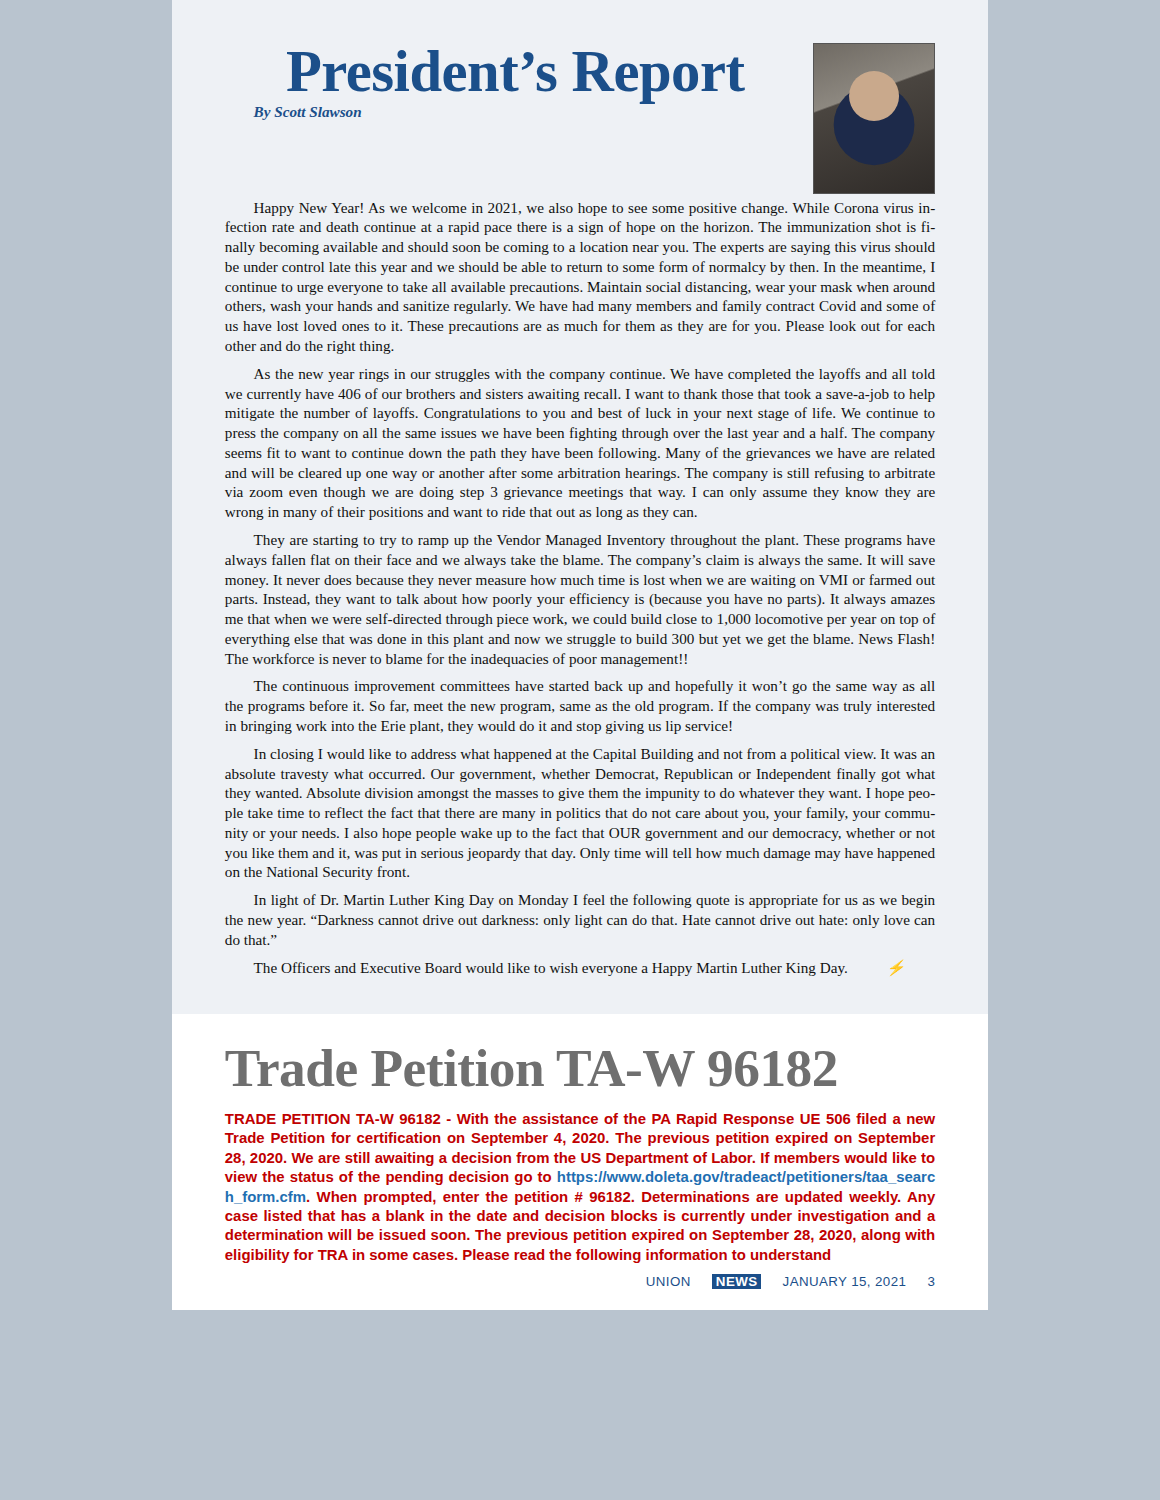President’s Report
By Scott Slawson
Happy New Year! As we welcome in 2021, we also hope to see some positive change. While Corona virus infection rate and death continue at a rapid pace there is a sign of hope on the horizon. The immunization shot is finally becoming available and should soon be coming to a location near you. The experts are saying this virus should be under control late this year and we should be able to return to some form of normalcy by then. In the meantime, I continue to urge everyone to take all available precautions. Maintain social distancing, wear your mask when around others, wash your hands and sanitize regularly. We have had many members and family contract Covid and some of us have lost loved ones to it. These precautions are as much for them as they are for you. Please look out for each other and do the right thing.
As the new year rings in our struggles with the company continue. We have completed the layoffs and all told we currently have 406 of our brothers and sisters awaiting recall. I want to thank those that took a save-a-job to help mitigate the number of layoffs. Congratulations to you and best of luck in your next stage of life. We continue to press the company on all the same issues we have been fighting through over the last year and a half. The company seems fit to want to continue down the path they have been following. Many of the grievances we have are related and will be cleared up one way or another after some arbitration hearings. The company is still refusing to arbitrate via zoom even though we are doing step 3 grievance meetings that way. I can only assume they know they are wrong in many of their positions and want to ride that out as long as they can.
They are starting to try to ramp up the Vendor Managed Inventory throughout the plant. These programs have always fallen flat on their face and we always take the blame. The company’s claim is always the same. It will save money. It never does because they never measure how much time is lost when we are waiting on VMI or farmed out parts. Instead, they want to talk about how poorly your efficiency is (because you have no parts). It always amazes me that when we were self-directed through piece work, we could build close to 1,000 locomotive per year on top of everything else that was done in this plant and now we struggle to build 300 but yet we get the blame. News Flash! The workforce is never to blame for the inadequacies of poor management!!
The continuous improvement committees have started back up and hopefully it won’t go the same way as all the programs before it. So far, meet the new program, same as the old program. If the company was truly interested in bringing work into the Erie plant, they would do it and stop giving us lip service!
In closing I would like to address what happened at the Capital Building and not from a political view. It was an absolute travesty what occurred. Our government, whether Democrat, Republican or Independent finally got what they wanted. Absolute division amongst the masses to give them the impunity to do whatever they want. I hope people take time to reflect the fact that there are many in politics that do not care about you, your family, your community or your needs. I also hope people wake up to the fact that OUR government and our democracy, whether or not you like them and it, was put in serious jeopardy that day. Only time will tell how much damage may have happened on the National Security front.
In light of Dr. Martin Luther King Day on Monday I feel the following quote is appropriate for us as we begin the new year. “Darkness cannot drive out darkness: only light can do that. Hate cannot drive out hate: only love can do that.”
The Officers and Executive Board would like to wish everyone a Happy Martin Luther King Day. ⚡
Trade Petition TA-W 96182
TRADE PETITION TA-W 96182 - With the assistance of the PA Rapid Response UE 506 filed a new Trade Petition for certification on September 4, 2020. The previous petition expired on September 28, 2020. We are still awaiting a decision from the US Department of Labor. If members would like to view the status of the pending decision go to https://www.doleta.gov/tradeact/petitioners/taa_search_form.cfm. When prompted, enter the petition # 96182. Determinations are updated weekly. Any case listed that has a blank in the date and decision blocks is currently under investigation and a determination will be issued soon. The previous petition expired on September 28, 2020, along with eligibility for TRA in some cases. Please read the following information to understand
UNION NEWS JANUARY 15, 2021 3